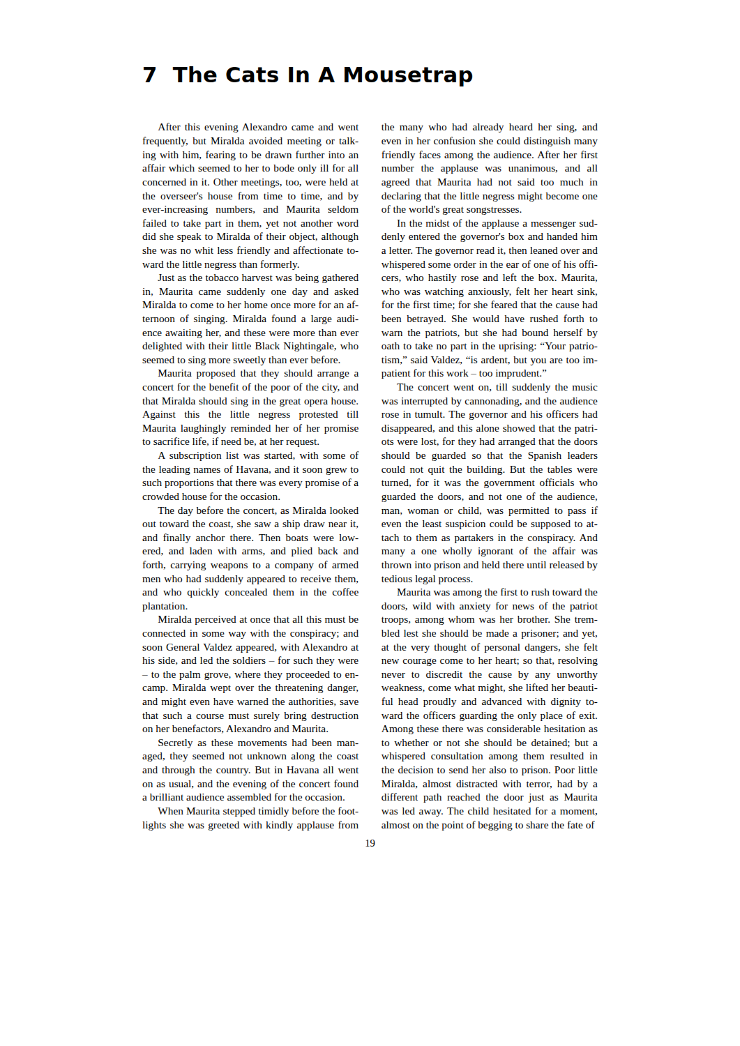7 The Cats In A Mousetrap
After this evening Alexandro came and went frequently, but Miralda avoided meeting or talking with him, fearing to be drawn further into an affair which seemed to her to bode only ill for all concerned in it. Other meetings, too, were held at the overseer's house from time to time, and by ever-increasing numbers, and Maurita seldom failed to take part in them, yet not another word did she speak to Miralda of their object, although she was no whit less friendly and affectionate toward the little negress than formerly.
Just as the tobacco harvest was being gathered in, Maurita came suddenly one day and asked Miralda to come to her home once more for an afternoon of singing. Miralda found a large audience awaiting her, and these were more than ever delighted with their little Black Nightingale, who seemed to sing more sweetly than ever before.
Maurita proposed that they should arrange a concert for the benefit of the poor of the city, and that Miralda should sing in the great opera house. Against this the little negress protested till Maurita laughingly reminded her of her promise to sacrifice life, if need be, at her request.
A subscription list was started, with some of the leading names of Havana, and it soon grew to such proportions that there was every promise of a crowded house for the occasion.
The day before the concert, as Miralda looked out toward the coast, she saw a ship draw near it, and finally anchor there. Then boats were lowered, and laden with arms, and plied back and forth, carrying weapons to a company of armed men who had suddenly appeared to receive them, and who quickly concealed them in the coffee plantation.
Miralda perceived at once that all this must be connected in some way with the conspiracy; and soon General Valdez appeared, with Alexandro at his side, and led the soldiers – for such they were – to the palm grove, where they proceeded to encamp. Miralda wept over the threatening danger, and might even have warned the authorities, save that such a course must surely bring destruction on her benefactors, Alexandro and Maurita.
Secretly as these movements had been managed, they seemed not unknown along the coast and through the country. But in Havana all went on as usual, and the evening of the concert found a brilliant audience assembled for the occasion.
When Maurita stepped timidly before the footlights she was greeted with kindly applause from the many who had already heard her sing, and even in her confusion she could distinguish many friendly faces among the audience. After her first number the applause was unanimous, and all agreed that Maurita had not said too much in declaring that the little negress might become one of the world's great songstresses.
In the midst of the applause a messenger suddenly entered the governor's box and handed him a letter. The governor read it, then leaned over and whispered some order in the ear of one of his officers, who hastily rose and left the box. Maurita, who was watching anxiously, felt her heart sink, for the first time; for she feared that the cause had been betrayed. She would have rushed forth to warn the patriots, but she had bound herself by oath to take no part in the uprising: “Your patriotism,” said Valdez, “is ardent, but you are too impatient for this work – too imprudent.”
The concert went on, till suddenly the music was interrupted by cannonading, and the audience rose in tumult. The governor and his officers had disappeared, and this alone showed that the patriots were lost, for they had arranged that the doors should be guarded so that the Spanish leaders could not quit the building. But the tables were turned, for it was the government officials who guarded the doors, and not one of the audience, man, woman or child, was permitted to pass if even the least suspicion could be supposed to attach to them as partakers in the conspiracy. And many a one wholly ignorant of the affair was thrown into prison and held there until released by tedious legal process.
Maurita was among the first to rush toward the doors, wild with anxiety for news of the patriot troops, among whom was her brother. She trembled lest she should be made a prisoner; and yet, at the very thought of personal dangers, she felt new courage come to her heart; so that, resolving never to discredit the cause by any unworthy weakness, come what might, she lifted her beautiful head proudly and advanced with dignity toward the officers guarding the only place of exit. Among these there was considerable hesitation as to whether or not she should be detained; but a whispered consultation among them resulted in the decision to send her also to prison. Poor little Miralda, almost distracted with terror, had by a different path reached the door just as Maurita was led away. The child hesitated for a moment, almost on the point of begging to share the fate of
19